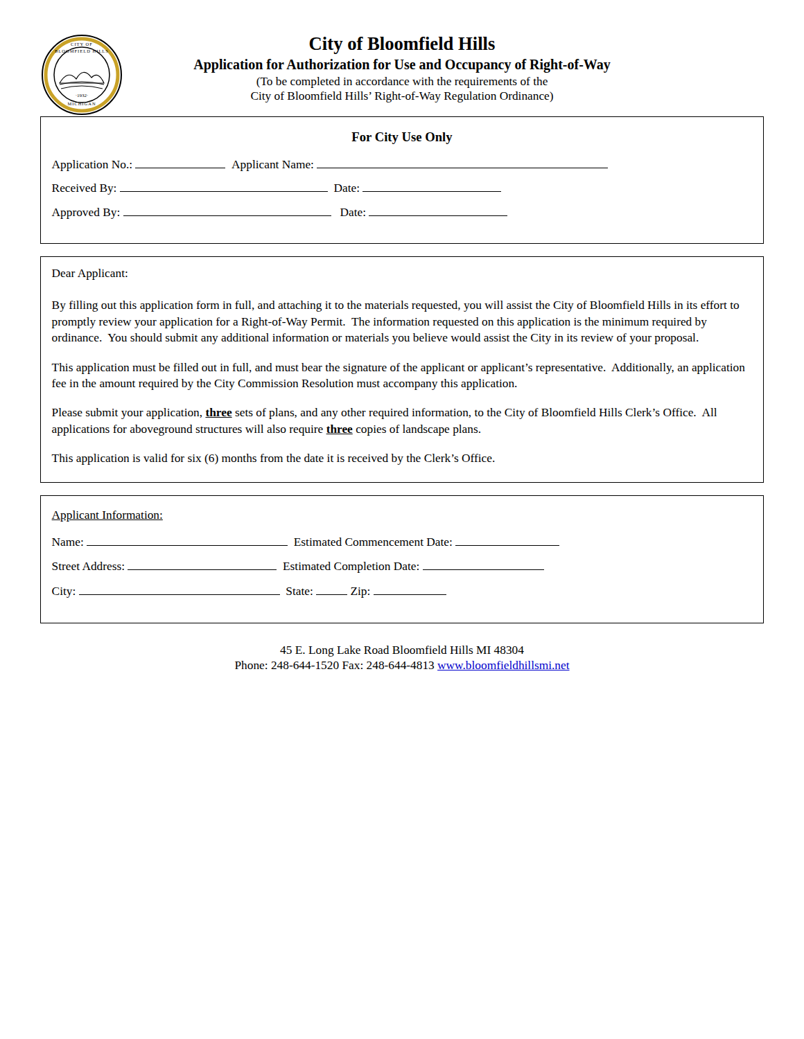·1932· MICHIGAN CITY OF BLOOMFIELD HILLS
City of Bloomfield Hills
Application for Authorization for Use and Occupancy of Right-of-Way
(To be completed in accordance with the requirements of the
City of Bloomfield Hills’ Right-of-Way Regulation Ordinance)
For City Use Only
Application No.: Applicant Name:
Received By: Date:
Approved By: Date:
Dear Applicant:
By filling out this application form in full, and attaching it to the materials requested, you will assist the City of Bloomfield Hills in its effort to promptly review your application for a Right-of-Way Permit. The information requested on this application is the minimum required by ordinance. You should submit any additional information or materials you believe would assist the City in its review of your proposal.
This application must be filled out in full, and must bear the signature of the applicant or applicant’s representative. Additionally, an application fee in the amount required by the City Commission Resolution must accompany this application.
Please submit your application, three sets of plans, and any other required information, to the City of Bloomfield Hills Clerk’s Office. All applications for aboveground structures will also require three copies of landscape plans.
This application is valid for six (6) months from the date it is received by the Clerk’s Office.
Applicant Information:
Name: Estimated Commencement Date:
Street Address: Estimated Completion Date:
City: State: Zip:
45 E. Long Lake Road Bloomfield Hills MI 48304
Phone: 248-644-1520 Fax: 248-644-4813 www.bloomfieldhillsmi.net